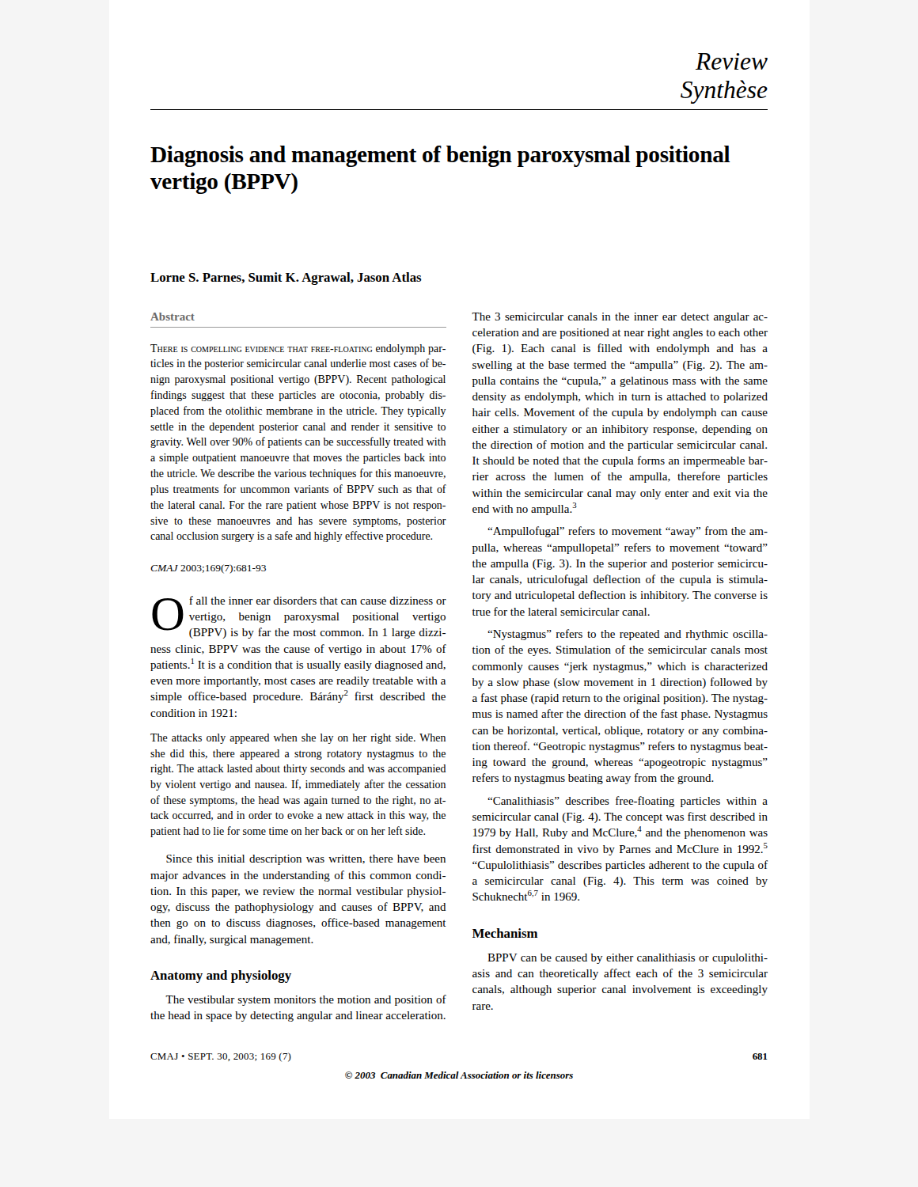Review
Synthèse
Diagnosis and management of benign paroxysmal positional vertigo (BPPV)
Lorne S. Parnes, Sumit K. Agrawal, Jason Atlas
Abstract
There is compelling evidence that free-floating endolymph particles in the posterior semicircular canal underlie most cases of benign paroxysmal positional vertigo (BPPV). Recent pathological findings suggest that these particles are otoconia, probably displaced from the otolithic membrane in the utricle. They typically settle in the dependent posterior canal and render it sensitive to gravity. Well over 90% of patients can be successfully treated with a simple outpatient manoeuvre that moves the particles back into the utricle. We describe the various techniques for this manoeuvre, plus treatments for uncommon variants of BPPV such as that of the lateral canal. For the rare patient whose BPPV is not responsive to these manoeuvres and has severe symptoms, posterior canal occlusion surgery is a safe and highly effective procedure.
CMAJ 2003;169(7):681-93
Of all the inner ear disorders that can cause dizziness or vertigo, benign paroxysmal positional vertigo (BPPV) is by far the most common. In 1 large dizziness clinic, BPPV was the cause of vertigo in about 17% of patients.1 It is a condition that is usually easily diagnosed and, even more importantly, most cases are readily treatable with a simple office-based procedure. Bárány2 first described the condition in 1921:
The attacks only appeared when she lay on her right side. When she did this, there appeared a strong rotatory nystagmus to the right. The attack lasted about thirty seconds and was accompanied by violent vertigo and nausea. If, immediately after the cessation of these symptoms, the head was again turned to the right, no attack occurred, and in order to evoke a new attack in this way, the patient had to lie for some time on her back or on her left side.
Since this initial description was written, there have been major advances in the understanding of this common condition. In this paper, we review the normal vestibular physiology, discuss the pathophysiology and causes of BPPV, and then go on to discuss diagnoses, office-based management and, finally, surgical management.
Anatomy and physiology
The vestibular system monitors the motion and position of the head in space by detecting angular and linear acceleration. The 3 semicircular canals in the inner ear detect angular acceleration and are positioned at near right angles to each other (Fig. 1). Each canal is filled with endolymph and has a swelling at the base termed the “ampulla” (Fig. 2). The ampulla contains the “cupula,” a gelatinous mass with the same density as endolymph, which in turn is attached to polarized hair cells. Movement of the cupula by endolymph can cause either a stimulatory or an inhibitory response, depending on the direction of motion and the particular semicircular canal. It should be noted that the cupula forms an impermeable barrier across the lumen of the ampulla, therefore particles within the semicircular canal may only enter and exit via the end with no ampulla.3
“Ampullofugal” refers to movement “away” from the ampulla, whereas “ampullopetal” refers to movement “toward” the ampulla (Fig. 3). In the superior and posterior semicircular canals, utriculofugal deflection of the cupula is stimulatory and utriculopetal deflection is inhibitory. The converse is true for the lateral semicircular canal.
“Nystagmus” refers to the repeated and rhythmic oscillation of the eyes. Stimulation of the semicircular canals most commonly causes “jerk nystagmus,” which is characterized by a slow phase (slow movement in 1 direction) followed by a fast phase (rapid return to the original position). The nystagmus is named after the direction of the fast phase. Nystagmus can be horizontal, vertical, oblique, rotatory or any combination thereof. “Geotropic nystagmus” refers to nystagmus beating toward the ground, whereas “apogeotropic nystagmus” refers to nystagmus beating away from the ground.
“Canalithiasis” describes free-floating particles within a semicircular canal (Fig. 4). The concept was first described in 1979 by Hall, Ruby and McClure,4 and the phenomenon was first demonstrated in vivo by Parnes and McClure in 1992.5 “Cupulolithiasis” describes particles adherent to the cupula of a semicircular canal (Fig. 4). This term was coined by Schuknecht6,7 in 1969.
Mechanism
BPPV can be caused by either canalithiasis or cupulolithiasis and can theoretically affect each of the 3 semicircular canals, although superior canal involvement is exceedingly rare.
CMAJ • SEPT. 30, 2003; 169 (7)
681
© 2003 Canadian Medical Association or its licensors